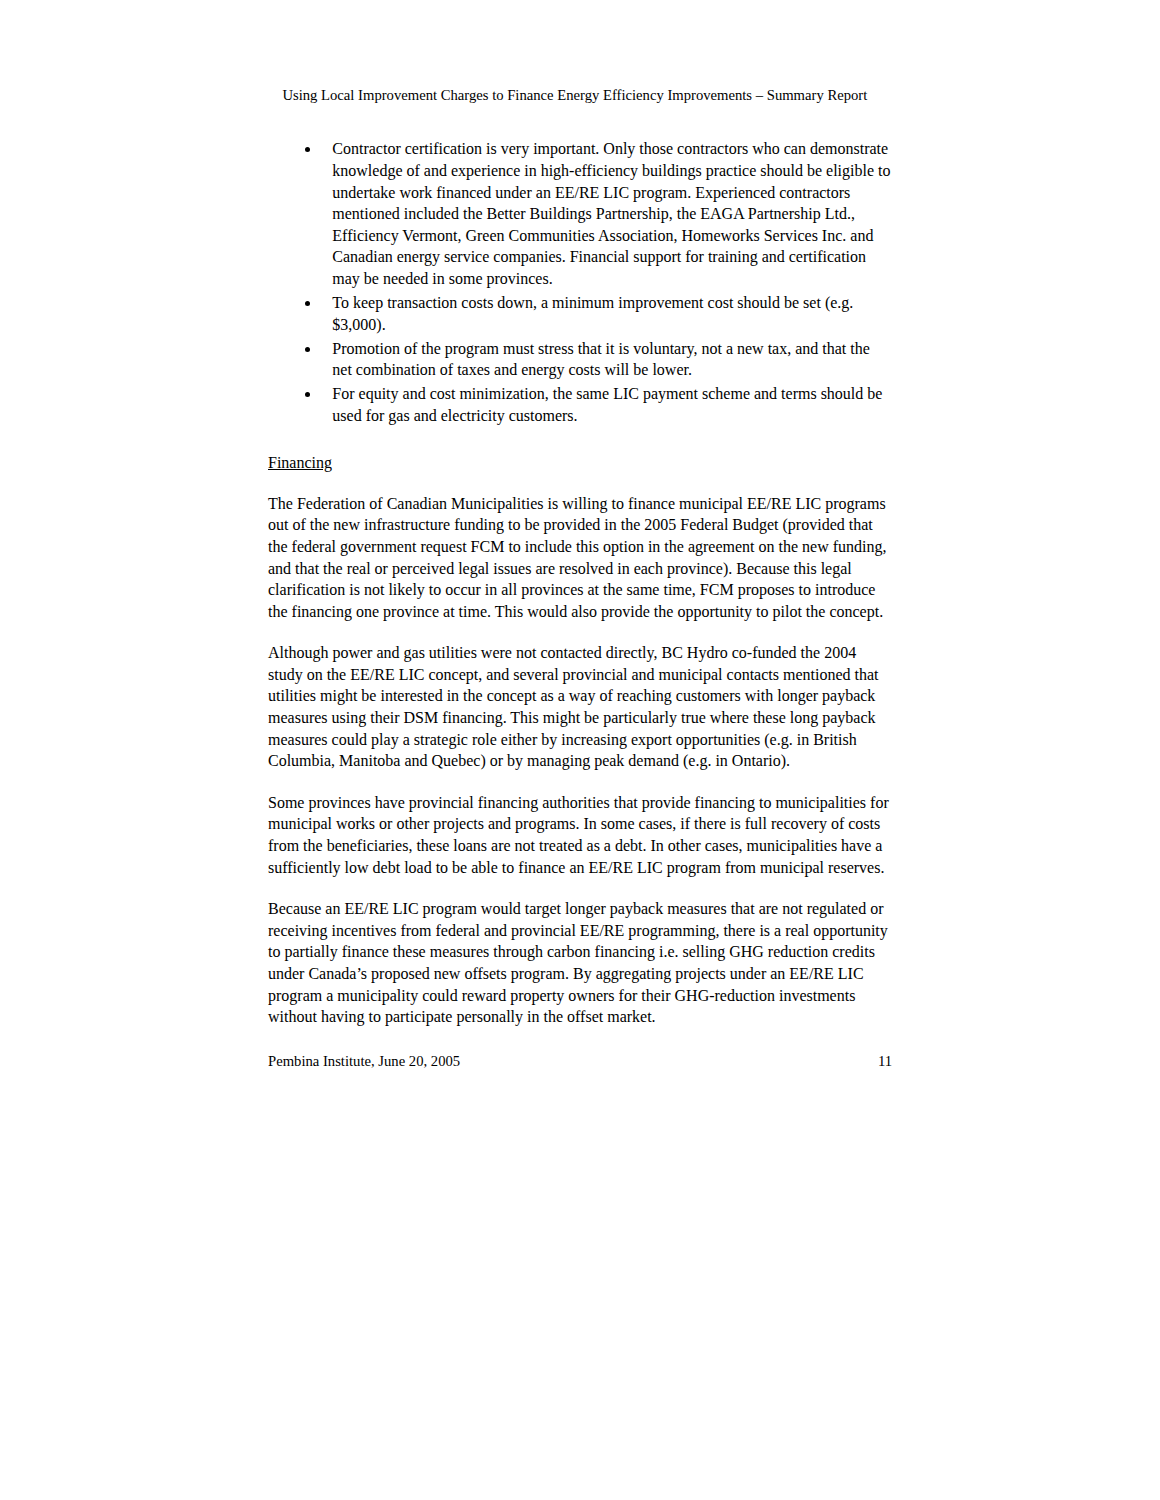Using Local Improvement Charges to Finance Energy Efficiency Improvements – Summary Report
Contractor certification is very important. Only those contractors who can demonstrate knowledge of and experience in high-efficiency buildings practice should be eligible to undertake work financed under an EE/RE LIC program. Experienced contractors mentioned included the Better Buildings Partnership, the EAGA Partnership Ltd., Efficiency Vermont, Green Communities Association, Homeworks Services Inc. and Canadian energy service companies. Financial support for training and certification may be needed in some provinces.
To keep transaction costs down, a minimum improvement cost should be set (e.g. $3,000).
Promotion of the program must stress that it is voluntary, not a new tax, and that the net combination of taxes and energy costs will be lower.
For equity and cost minimization, the same LIC payment scheme and terms should be used for gas and electricity customers.
Financing
The Federation of Canadian Municipalities is willing to finance municipal EE/RE LIC programs out of the new infrastructure funding to be provided in the 2005 Federal Budget (provided that the federal government request FCM to include this option in the agreement on the new funding, and that the real or perceived legal issues are resolved in each province). Because this legal clarification is not likely to occur in all provinces at the same time, FCM proposes to introduce the financing one province at time. This would also provide the opportunity to pilot the concept.
Although power and gas utilities were not contacted directly, BC Hydro co-funded the 2004 study on the EE/RE LIC concept, and several provincial and municipal contacts mentioned that utilities might be interested in the concept as a way of reaching customers with longer payback measures using their DSM financing. This might be particularly true where these long payback measures could play a strategic role either by increasing export opportunities (e.g. in British Columbia, Manitoba and Quebec) or by managing peak demand (e.g. in Ontario).
Some provinces have provincial financing authorities that provide financing to municipalities for municipal works or other projects and programs. In some cases, if there is full recovery of costs from the beneficiaries, these loans are not treated as a debt. In other cases, municipalities have a sufficiently low debt load to be able to finance an EE/RE LIC program from municipal reserves.
Because an EE/RE LIC program would target longer payback measures that are not regulated or receiving incentives from federal and provincial EE/RE programming, there is a real opportunity to partially finance these measures through carbon financing i.e. selling GHG reduction credits under Canada’s proposed new offsets program. By aggregating projects under an EE/RE LIC program a municipality could reward property owners for their GHG-reduction investments without having to participate personally in the offset market.
Pembina Institute, June 20, 2005 11